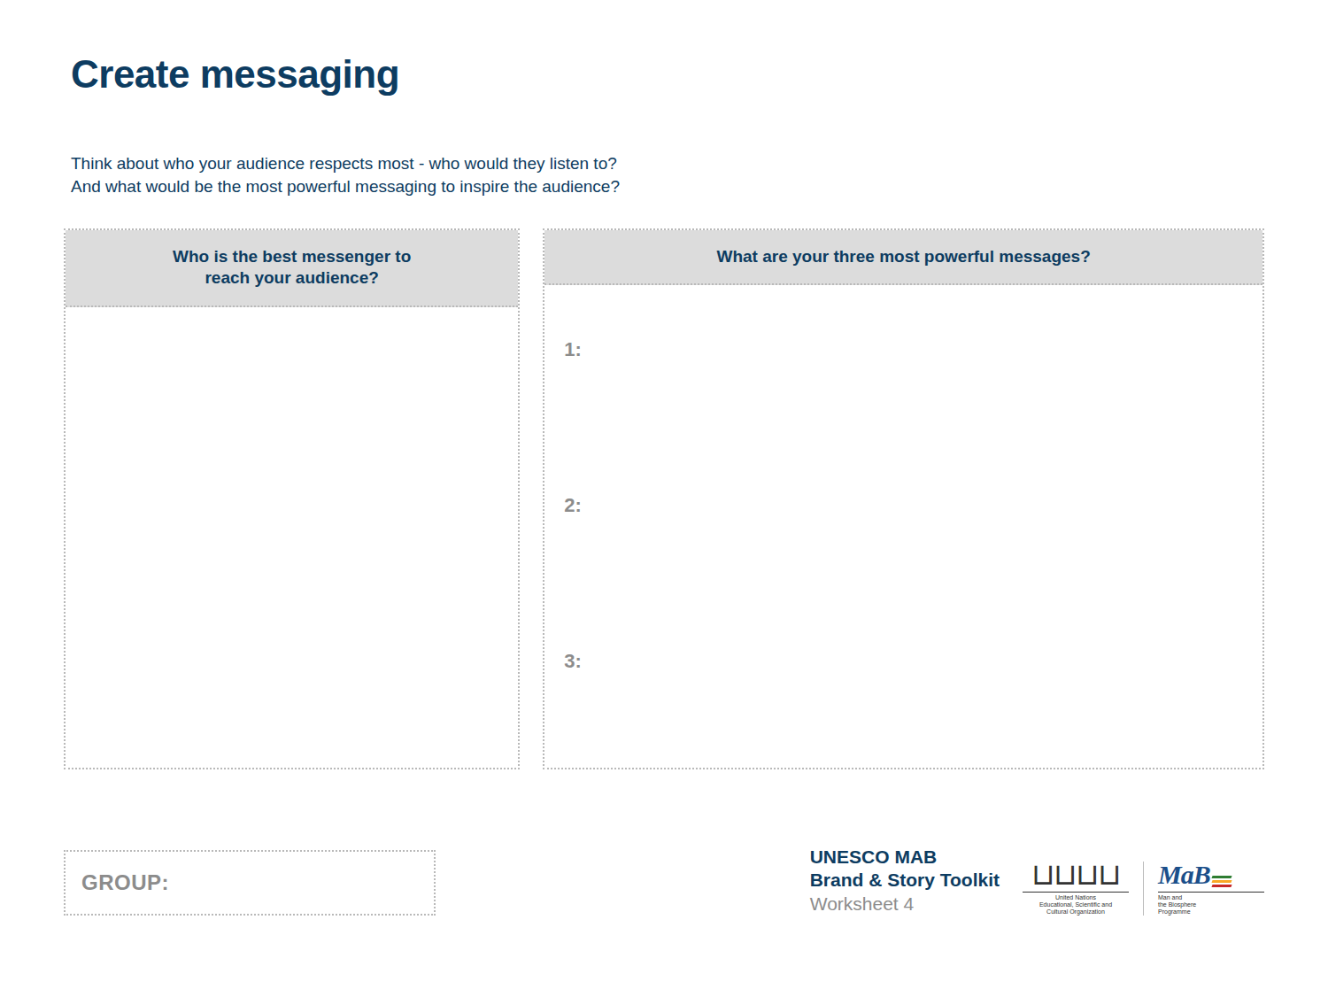Create messaging
Think about who your audience respects most - who would they listen to?
And what would be the most powerful messaging to inspire the audience?
Who is the best messenger to
reach your audience?
What are your three most powerful messages?
1:
2:
3:
GROUP:
UNESCO MAB
Brand & Story Toolkit
Worksheet 4
⊔⊔⊔⊔
United Nations
Educational, Scientific and
Cultural Organization
MaB
Man and
the Biosphere
Programme